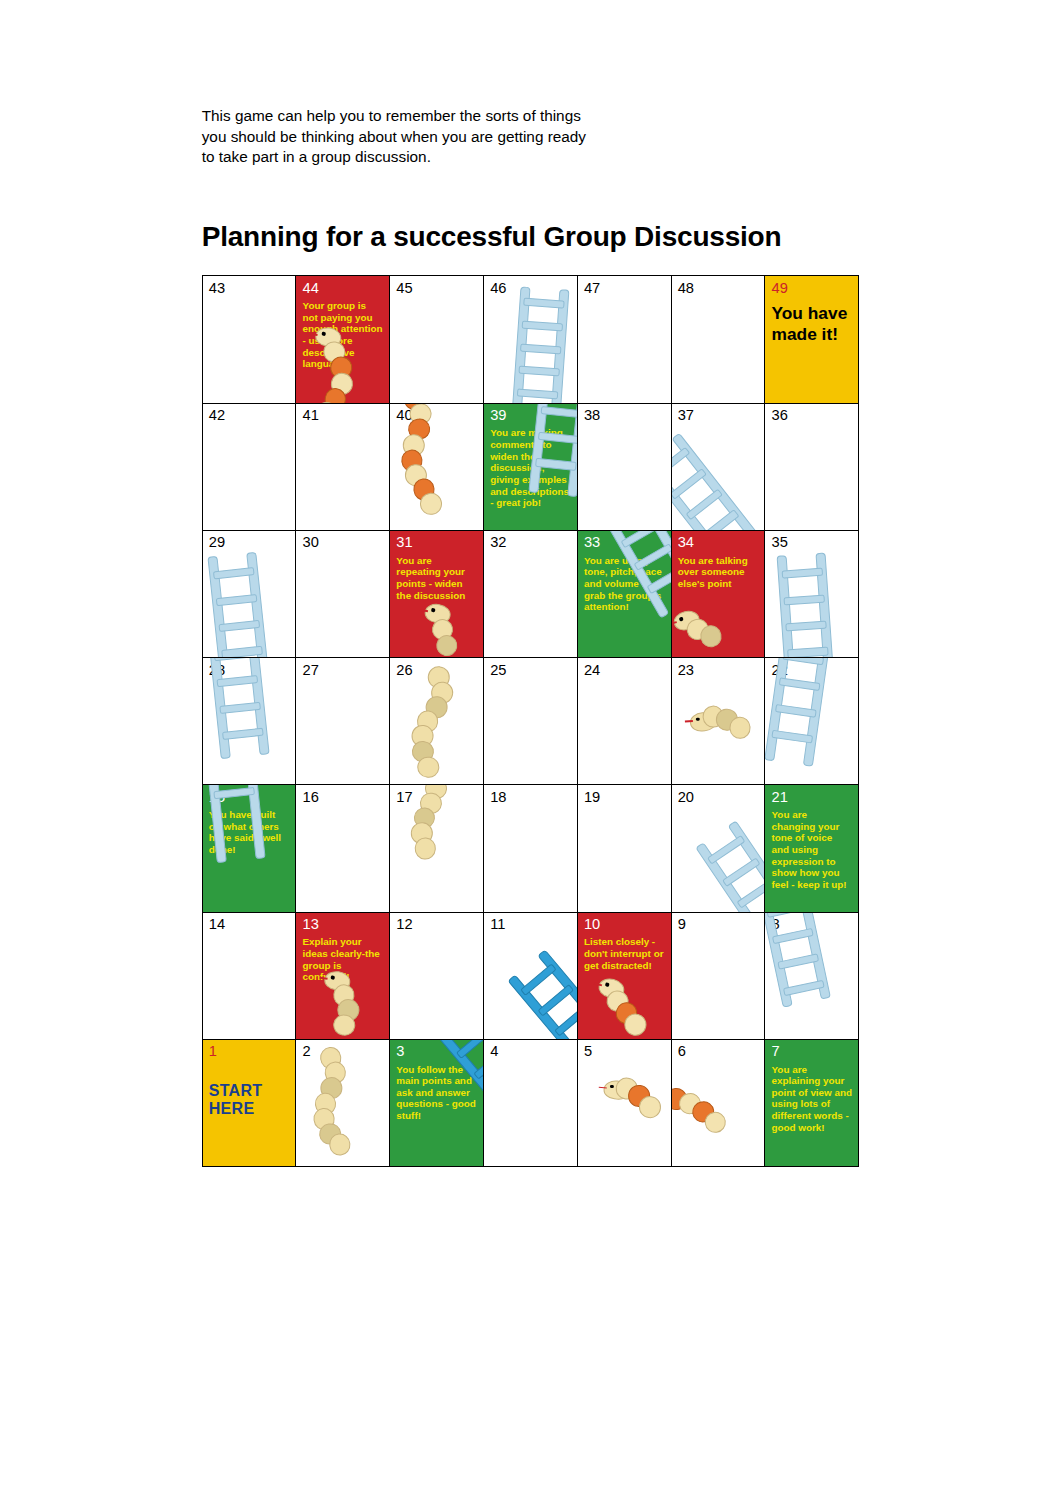This game can help you to remember the sorts of things
you should be thinking about when you are getting ready
to take part in a group discussion.
Planning for a successful Group Discussion
| 43 | 44 Your group is not paying you enough attention - use more descriptive language! | 45 | 46 | 47 | 48 | 49 You have made it! |
| 42 | 41 | 40 | 39 You are making comments to widen the discussion, giving examples and descriptions - great job! | 38 | 37 | 36 |
| 29 | 30 | 31 You are repeating your points - widen the discussion | 32 | 33 You are using tone, pitch, pace and volume to grab the group's attention! | 34 You are talking over someone else's point | 35 |
| 28 | 27 | 26 | 25 | 24 | 23 | 22 |
| 15 You have built on what others have said - well done! | 16 | 17 | 18 | 19 | 20 | 21 You are changing your tone of voice and using expression to show how you feel - keep it up! |
| 14 | 13 Explain your ideas clearly-the group is confused! | 12 | 11 | 10 Listen closely - don't interrupt or get distracted! | 9 | 8 |
| 1 START HERE | 2 | 3 You follow the main points and ask and answer questions - good stuff! | 4 | 5 | 6 | 7 You are explaining your point of view and using lots of different words - good work! |